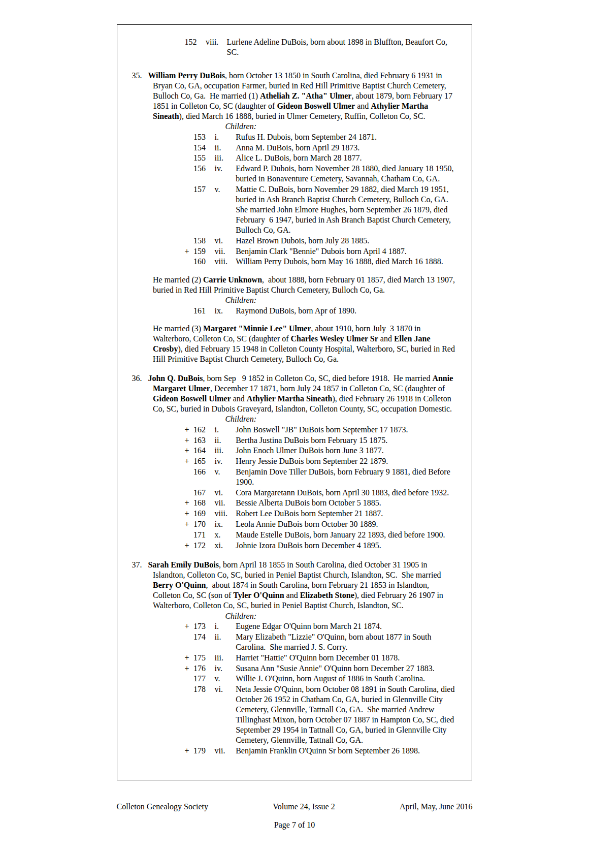| 152 | viii. | Lurlene Adeline DuBois, born about 1898 in Bluffton, Beaufort Co, SC. |
35. William Perry DuBois, born October 13 1850 in South Carolina, died February 6 1931 in Bryan Co, GA, occupation Farmer, buried in Red Hill Primitive Baptist Church Cemetery, Bulloch Co, Ga. He married (1) Atheliah Z. "Atha" Ulmer, about 1879, born February 17 1851 in Colleton Co, SC (daughter of Gideon Boswell Ulmer and Athylier Martha Sineath), died March 16 1888, buried in Ulmer Cemetery, Ruffin, Colleton Co, SC.
Children:
| | 153 | i. | Rufus H. Dubois, born September 24 1871. |
| | 154 | ii. | Anna M. DuBois, born April 29 1873. |
| | 155 | iii. | Alice L. DuBois, born March 28 1877. |
| | 156 | iv. | Edward P. Dubois, born November 28 1880, died January 18 1950, buried in Bonaventure Cemetery, Savannah, Chatham Co, GA. |
| | 157 | v. | Mattie C. DuBois, born November 29 1882, died March 19 1951, buried in Ash Branch Baptist Church Cemetery, Bulloch Co, GA. She married John Elmore Hughes, born September 26 1879, died February 6 1947, buried in Ash Branch Baptist Church Cemetery, Bulloch Co, GA. |
| | 158 | vi. | Hazel Brown Dubois, born July 28 1885. |
| + | 159 | vii. | Benjamin Clark "Bennie" Dubois born April 4 1887. |
| | 160 | viii. | William Perry Dubois, born May 16 1888, died March 16 1888. |
He married (2) Carrie Unknown, about 1888, born February 01 1857, died March 13 1907, buried in Red Hill Primitive Baptist Church Cemetery, Bulloch Co, Ga.
Children:
| | 161 | ix. | Raymond DuBois, born Apr of 1890. |
He married (3) Margaret "Minnie Lee" Ulmer, about 1910, born July 3 1870 in Walterboro, Colleton Co, SC (daughter of Charles Wesley Ulmer Sr and Ellen Jane Crosby), died February 15 1948 in Colleton County Hospital, Walterboro, SC, buried in Red Hill Primitive Baptist Church Cemetery, Bulloch Co, Ga.
36. John Q. DuBois, born Sep 9 1852 in Colleton Co, SC, died before 1918. He married Annie Margaret Ulmer, December 17 1871, born July 24 1857 in Colleton Co, SC (daughter of Gideon Boswell Ulmer and Athylier Martha Sineath), died February 26 1918 in Colleton Co, SC, buried in Dubois Graveyard, Islandton, Colleton County, SC, occupation Domestic.
Children:
| + | 162 | i. | John Boswell "JB" DuBois born September 17 1873. |
| + | 163 | ii. | Bertha Justina DuBois born February 15 1875. |
| + | 164 | iii. | John Enoch Ulmer DuBois born June 3 1877. |
| + | 165 | iv. | Henry Jessie DuBois born September 22 1879. |
| | 166 | v. | Benjamin Dove Tiller DuBois, born February 9 1881, died Before 1900. |
| | 167 | vi. | Cora Margaretann DuBois, born April 30 1883, died before 1932. |
| + | 168 | vii. | Bessie Alberta DuBois born October 5 1885. |
| + | 169 | viii. | Robert Lee DuBois born September 21 1887. |
| + | 170 | ix. | Leola Annie DuBois born October 30 1889. |
| | 171 | x. | Maude Estelle DuBois, born January 22 1893, died before 1900. |
| + | 172 | xi. | Johnie Izora DuBois born December 4 1895. |
37. Sarah Emily DuBois, born April 18 1855 in South Carolina, died October 31 1905 in Islandton, Colleton Co, SC, buried in Peniel Baptist Church, Islandton, SC. She married Berry O'Quinn, about 1874 in South Carolina, born February 21 1853 in Islandton, Colleton Co, SC (son of Tyler O'Quinn and Elizabeth Stone), died February 26 1907 in Walterboro, Colleton Co, SC, buried in Peniel Baptist Church, Islandton, SC.
Children:
| + | 173 | i. | Eugene Edgar O'Quinn born March 21 1874. |
| | 174 | ii. | Mary Elizabeth "Lizzie" O'Quinn, born about 1877 in South Carolina. She married J. S. Corry. |
| + | 175 | iii. | Harriet "Hattie" O'Quinn born December 01 1878. |
| + | 176 | iv. | Susana Ann "Susie Annie" O'Quinn born December 27 1883. |
| | 177 | v. | Willie J. O'Quinn, born August of 1886 in South Carolina. |
| | 178 | vi. | Neta Jessie O'Quinn, born October 08 1891 in South Carolina, died October 26 1952 in Chatham Co, GA, buried in Glennville City Cemetery, Glennville, Tattnall Co, GA. She married Andrew Tillinghast Mixon, born October 07 1887 in Hampton Co, SC, died September 29 1954 in Tattnall Co, GA, buried in Glennville City Cemetery, Glennville, Tattnall Co, GA. |
| + | 179 | vii. | Benjamin Franklin O'Quinn Sr born September 26 1898. |
Colleton Genealogy Society Volume 24, Issue 2 April, May, June 2016
Page 7 of 10